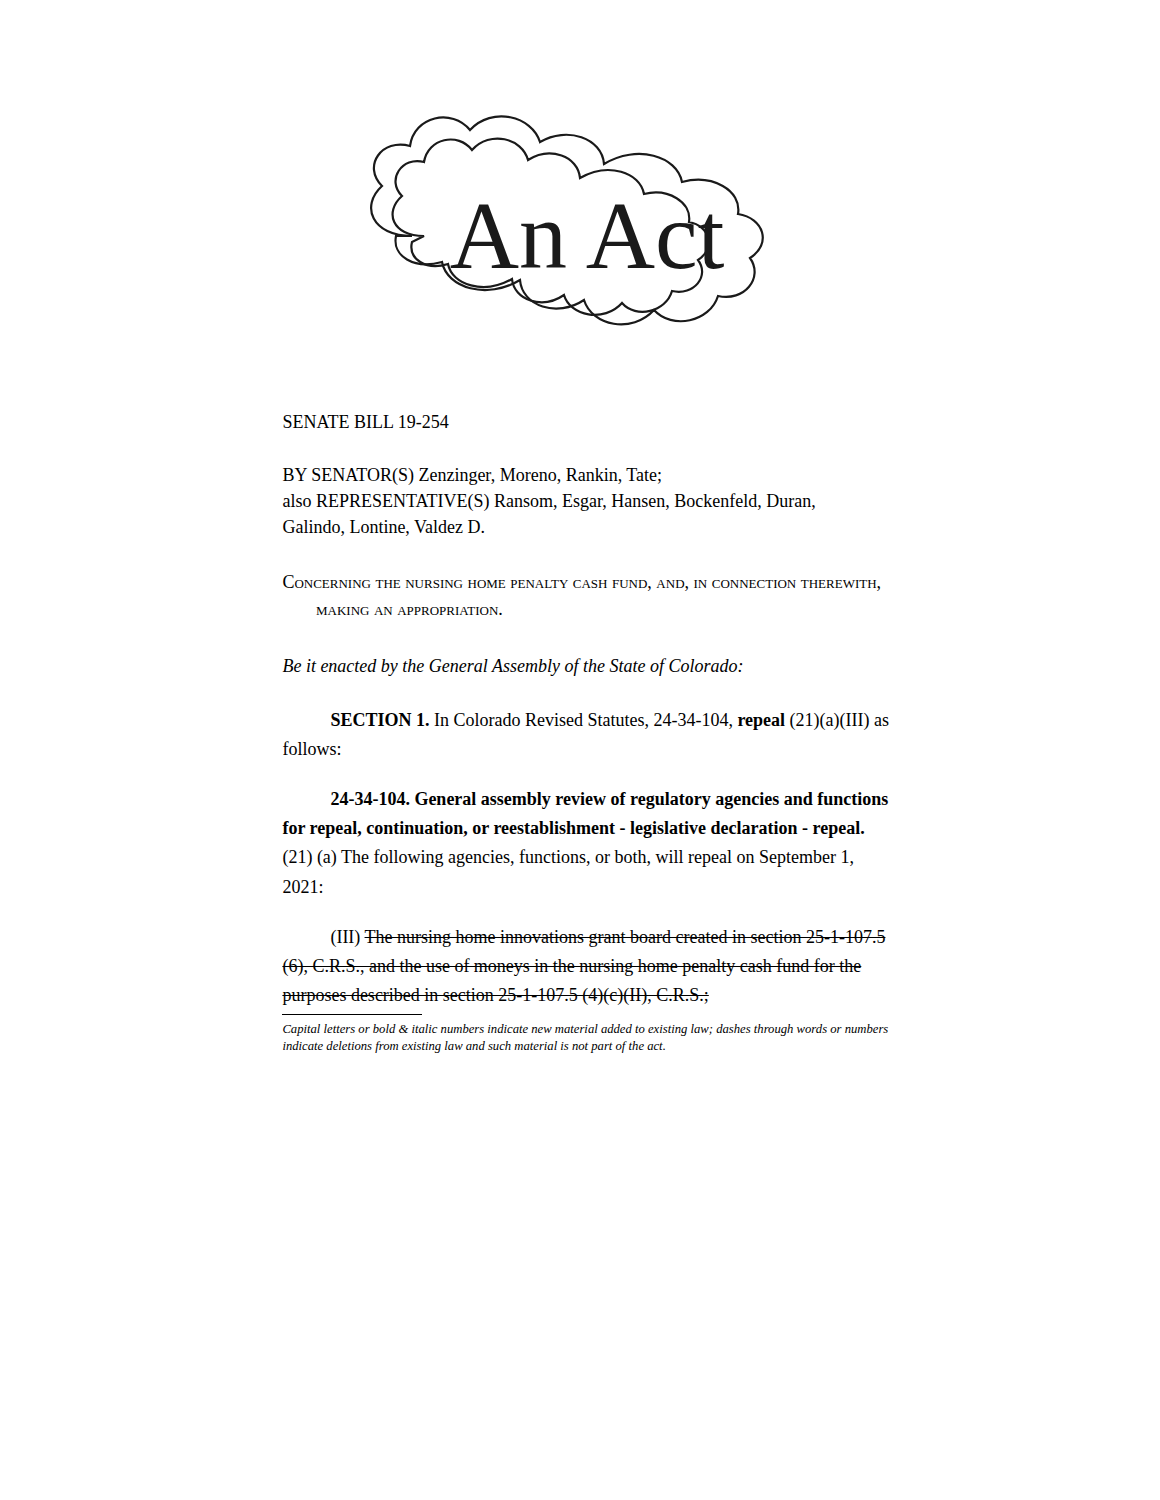An Act
SENATE BILL 19-254
BY SENATOR(S) Zenzinger, Moreno, Rankin, Tate;
also REPRESENTATIVE(S) Ransom, Esgar, Hansen, Bockenfeld, Duran,
Galindo, Lontine, Valdez D.
Concerning the nursing home penalty cash fund, and, in connection therewith, making an appropriation.
Be it enacted by the General Assembly of the State of Colorado:
SECTION 1. In Colorado Revised Statutes, 24-34-104, repeal (21)(a)(III) as follows:
24-34-104. General assembly review of regulatory agencies and functions for repeal, continuation, or reestablishment - legislative declaration - repeal. (21) (a) The following agencies, functions, or both, will repeal on September 1, 2021:
(III) The nursing home innovations grant board created in section 25-1-107.5 (6), C.R.S., and the use of moneys in the nursing home penalty cash fund for the purposes described in section 25-1-107.5 (4)(c)(II), C.R.S.;
Capital letters or bold & italic numbers indicate new material added to existing law; dashes through words or numbers indicate deletions from existing law and such material is not part of the act.